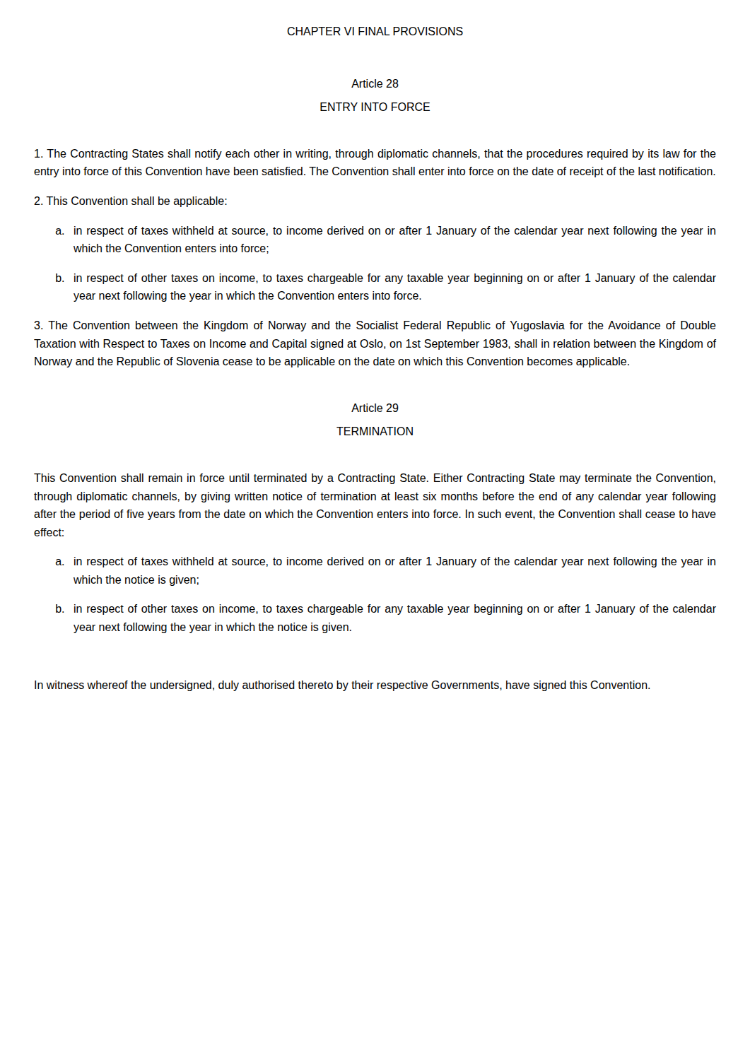CHAPTER VI FINAL PROVISIONS
Article 28
ENTRY INTO FORCE
1. The Contracting States shall notify each other in writing, through diplomatic channels, that the procedures required by its law for the entry into force of this Convention have been satisfied. The Convention shall enter into force on the date of receipt of the last notification.
2. This Convention shall be applicable:
in respect of taxes withheld at source, to income derived on or after 1 January of the calendar year next following the year in which the Convention enters into force;
in respect of other taxes on income, to taxes chargeable for any taxable year beginning on or after 1 January of the calendar year next following the year in which the Convention enters into force.
3. The Convention between the Kingdom of Norway and the Socialist Federal Republic of Yugoslavia for the Avoidance of Double Taxation with Respect to Taxes on Income and Capital signed at Oslo, on 1st September 1983, shall in relation between the Kingdom of Norway and the Republic of Slovenia cease to be applicable on the date on which this Convention becomes applicable.
Article 29
TERMINATION
This Convention shall remain in force until terminated by a Contracting State. Either Contracting State may terminate the Convention, through diplomatic channels, by giving written notice of termination at least six months before the end of any calendar year following after the period of five years from the date on which the Convention enters into force. In such event, the Convention shall cease to have effect:
in respect of taxes withheld at source, to income derived on or after 1 January of the calendar year next following the year in which the notice is given;
in respect of other taxes on income, to taxes chargeable for any taxable year beginning on or after 1 January of the calendar year next following the year in which the notice is given.
In witness whereof the undersigned, duly authorised thereto by their respective Governments, have signed this Convention.